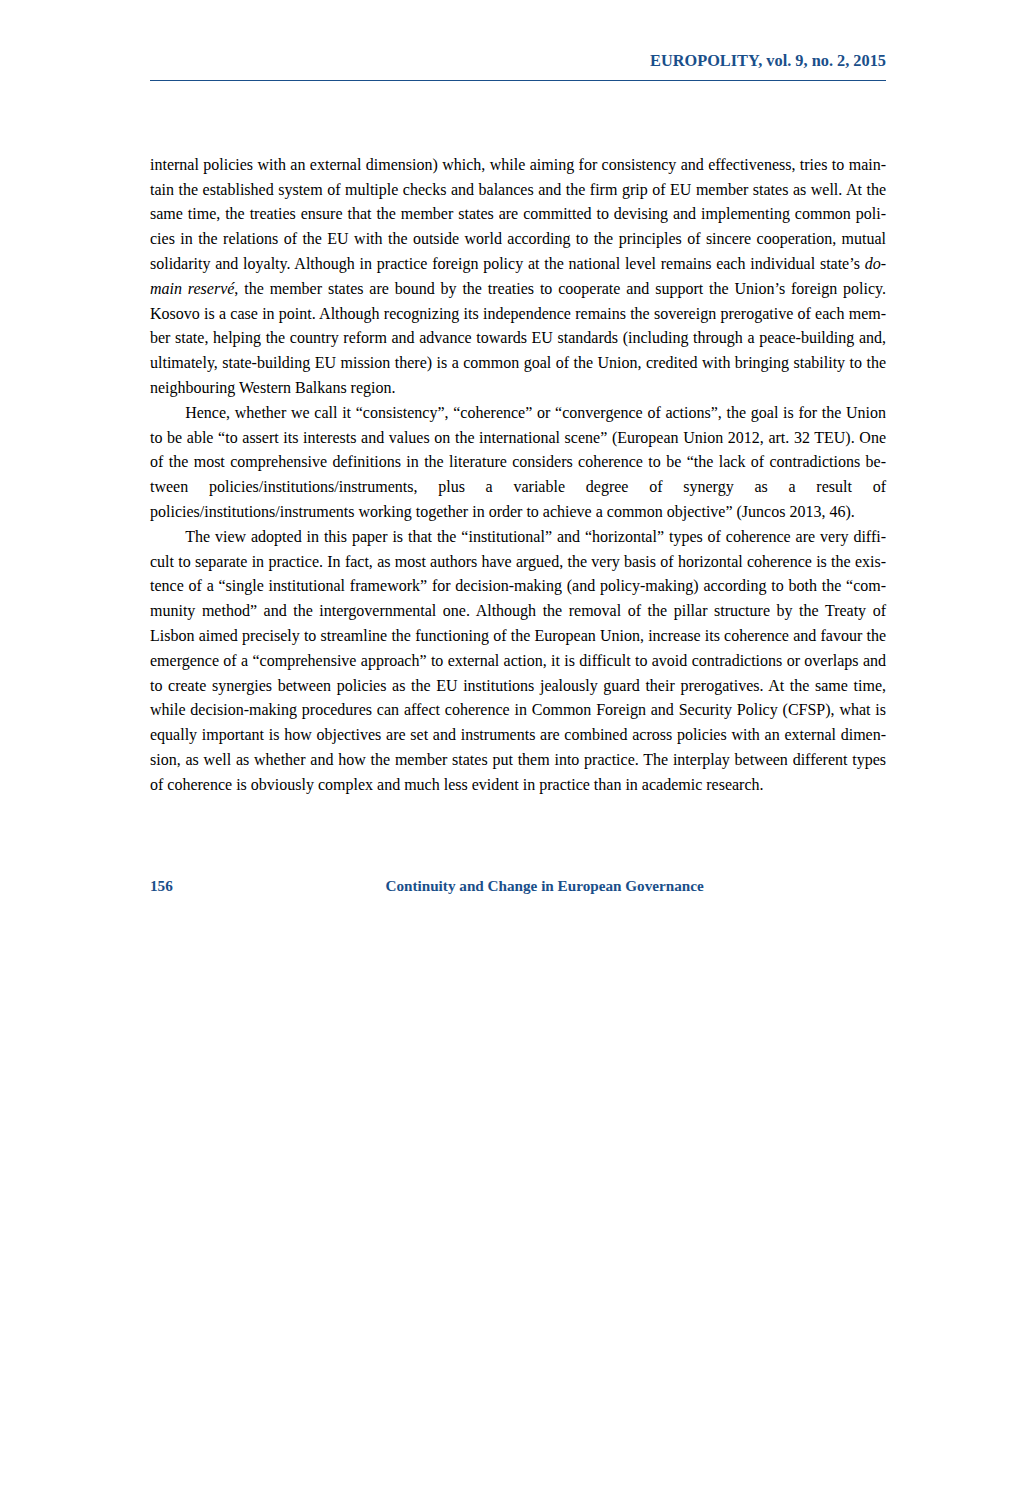EUROPOLITY, vol. 9, no. 2, 2015
internal policies with an external dimension) which, while aiming for consistency and effectiveness, tries to maintain the established system of multiple checks and balances and the firm grip of EU member states as well. At the same time, the treaties ensure that the member states are committed to devising and implementing common policies in the relations of the EU with the outside world according to the principles of sincere cooperation, mutual solidarity and loyalty. Although in practice foreign policy at the national level remains each individual state’s domain reservé, the member states are bound by the treaties to cooperate and support the Union’s foreign policy. Kosovo is a case in point. Although recognizing its independence remains the sovereign prerogative of each member state, helping the country reform and advance towards EU standards (including through a peace-building and, ultimately, state-building EU mission there) is a common goal of the Union, credited with bringing stability to the neighbouring Western Balkans region.
Hence, whether we call it “consistency”, “coherence” or “convergence of actions”, the goal is for the Union to be able “to assert its interests and values on the international scene” (European Union 2012, art. 32 TEU). One of the most comprehensive definitions in the literature considers coherence to be “the lack of contradictions between policies/institutions/instruments, plus a variable degree of synergy as a result of policies/institutions/instruments working together in order to achieve a common objective” (Juncos 2013, 46).
The view adopted in this paper is that the “institutional” and “horizontal” types of coherence are very difficult to separate in practice. In fact, as most authors have argued, the very basis of horizontal coherence is the existence of a “single institutional framework” for decision-making (and policy-making) according to both the “community method” and the intergovernmental one. Although the removal of the pillar structure by the Treaty of Lisbon aimed precisely to streamline the functioning of the European Union, increase its coherence and favour the emergence of a “comprehensive approach” to external action, it is difficult to avoid contradictions or overlaps and to create synergies between policies as the EU institutions jealously guard their prerogatives. At the same time, while decision-making procedures can affect coherence in Common Foreign and Security Policy (CFSP), what is equally important is how objectives are set and instruments are combined across policies with an external dimension, as well as whether and how the member states put them into practice. The interplay between different types of coherence is obviously complex and much less evident in practice than in academic research.
156 Continuity and Change in European Governance